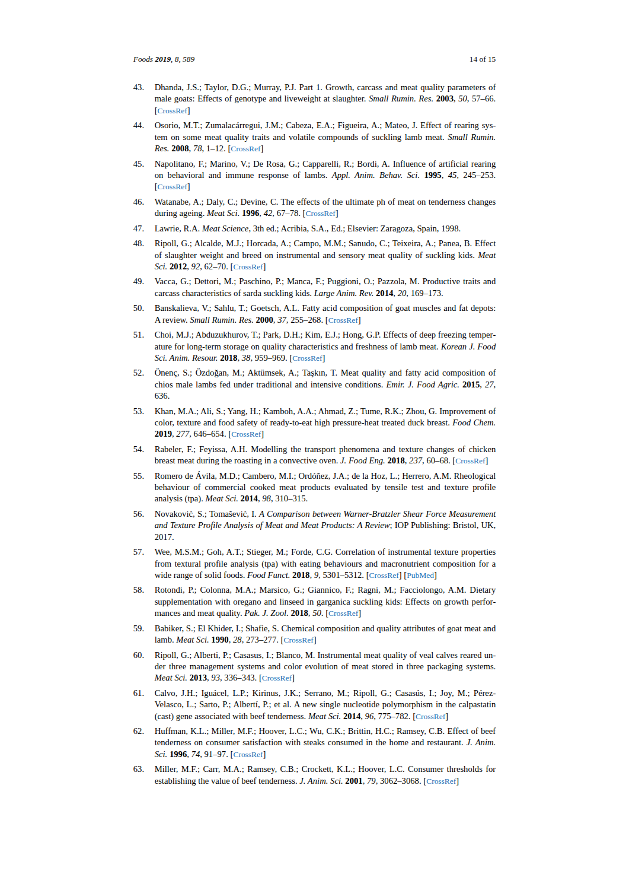Foods 2019, 8, 589
14 of 15
Dhanda, J.S.; Taylor, D.G.; Murray, P.J. Part 1. Growth, carcass and meat quality parameters of male goats: Effects of genotype and liveweight at slaughter. Small Rumin. Res. 2003, 50, 57–66. [CrossRef]
Osorio, M.T.; Zumalacárregui, J.M.; Cabeza, E.A.; Figueira, A.; Mateo, J. Effect of rearing system on some meat quality traits and volatile compounds of suckling lamb meat. Small Rumin. Res. 2008, 78, 1–12. [CrossRef]
Napolitano, F.; Marino, V.; De Rosa, G.; Capparelli, R.; Bordi, A. Influence of artificial rearing on behavioral and immune response of lambs. Appl. Anim. Behav. Sci. 1995, 45, 245–253. [CrossRef]
Watanabe, A.; Daly, C.; Devine, C. The effects of the ultimate ph of meat on tenderness changes during ageing. Meat Sci. 1996, 42, 67–78. [CrossRef]
Lawrie, R.A. Meat Science, 3th ed.; Acribia, S.A., Ed.; Elsevier: Zaragoza, Spain, 1998.
Ripoll, G.; Alcalde, M.J.; Horcada, A.; Campo, M.M.; Sanudo, C.; Teixeira, A.; Panea, B. Effect of slaughter weight and breed on instrumental and sensory meat quality of suckling kids. Meat Sci. 2012, 92, 62–70. [CrossRef]
Vacca, G.; Dettori, M.; Paschino, P.; Manca, F.; Puggioni, O.; Pazzola, M. Productive traits and carcass characteristics of sarda suckling kids. Large Anim. Rev. 2014, 20, 169–173.
Banskalieva, V.; Sahlu, T.; Goetsch, A.L. Fatty acid composition of goat muscles and fat depots: A review. Small Rumin. Res. 2000, 37, 255–268. [CrossRef]
Choi, M.J.; Abduzukhurov, T.; Park, D.H.; Kim, E.J.; Hong, G.P. Effects of deep freezing temperature for long-term storage on quality characteristics and freshness of lamb meat. Korean J. Food Sci. Anim. Resour. 2018, 38, 959–969. [CrossRef]
Önenç, S.; Özdoğan, M.; Aktümsek, A.; Taşkın, T. Meat quality and fatty acid composition of chios male lambs fed under traditional and intensive conditions. Emir. J. Food Agric. 2015, 27, 636.
Khan, M.A.; Ali, S.; Yang, H.; Kamboh, A.A.; Ahmad, Z.; Tume, R.K.; Zhou, G. Improvement of color, texture and food safety of ready-to-eat high pressure-heat treated duck breast. Food Chem. 2019, 277, 646–654. [CrossRef]
Rabeler, F.; Feyissa, A.H. Modelling the transport phenomena and texture changes of chicken breast meat during the roasting in a convective oven. J. Food Eng. 2018, 237, 60–68. [CrossRef]
Romero de Ávila, M.D.; Cambero, M.I.; Ordóñez, J.A.; de la Hoz, L.; Herrero, A.M. Rheological behaviour of commercial cooked meat products evaluated by tensile test and texture profile analysis (tpa). Meat Sci. 2014, 98, 310–315.
Novaković, S.; Tomašević, I. A Comparison between Warner-Bratzler Shear Force Measurement and Texture Profile Analysis of Meat and Meat Products: A Review; IOP Publishing: Bristol, UK, 2017.
Wee, M.S.M.; Goh, A.T.; Stieger, M.; Forde, C.G. Correlation of instrumental texture properties from textural profile analysis (tpa) with eating behaviours and macronutrient composition for a wide range of solid foods. Food Funct. 2018, 9, 5301–5312. [CrossRef] [PubMed]
Rotondi, P.; Colonna, M.A.; Marsico, G.; Giannico, F.; Ragni, M.; Facciolongo, A.M. Dietary supplementation with oregano and linseed in garganica suckling kids: Effects on growth performances and meat quality. Pak. J. Zool. 2018, 50. [CrossRef]
Babiker, S.; El Khider, I.; Shafie, S. Chemical composition and quality attributes of goat meat and lamb. Meat Sci. 1990, 28, 273–277. [CrossRef]
Ripoll, G.; Alberti, P.; Casasus, I.; Blanco, M. Instrumental meat quality of veal calves reared under three management systems and color evolution of meat stored in three packaging systems. Meat Sci. 2013, 93, 336–343. [CrossRef]
Calvo, J.H.; Iguácel, L.P.; Kirinus, J.K.; Serrano, M.; Ripoll, G.; Casasús, I.; Joy, M.; Pérez-Velasco, L.; Sarto, P.; Albertí, P.; et al. A new single nucleotide polymorphism in the calpastatin (cast) gene associated with beef tenderness. Meat Sci. 2014, 96, 775–782. [CrossRef]
Huffman, K.L.; Miller, M.F.; Hoover, L.C.; Wu, C.K.; Brittin, H.C.; Ramsey, C.B. Effect of beef tenderness on consumer satisfaction with steaks consumed in the home and restaurant. J. Anim. Sci. 1996, 74, 91–97. [CrossRef]
Miller, M.F.; Carr, M.A.; Ramsey, C.B.; Crockett, K.L.; Hoover, L.C. Consumer thresholds for establishing the value of beef tenderness. J. Anim. Sci. 2001, 79, 3062–3068. [CrossRef]